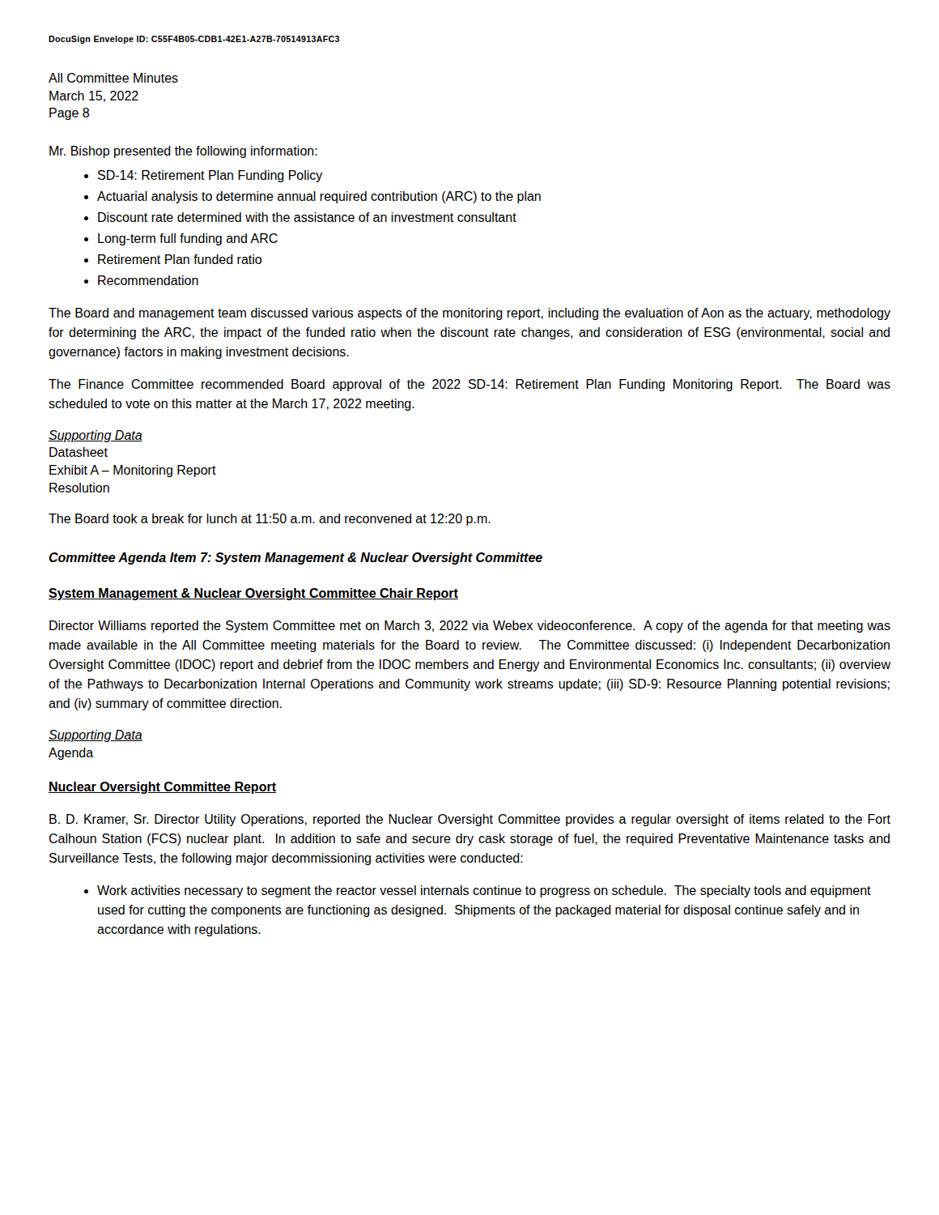DocuSign Envelope ID: C55F4B05-CDB1-42E1-A27B-70514913AFC3
All Committee Minutes
March 15, 2022
Page 8
Mr. Bishop presented the following information:
SD-14: Retirement Plan Funding Policy
Actuarial analysis to determine annual required contribution (ARC) to the plan
Discount rate determined with the assistance of an investment consultant
Long-term full funding and ARC
Retirement Plan funded ratio
Recommendation
The Board and management team discussed various aspects of the monitoring report, including the evaluation of Aon as the actuary, methodology for determining the ARC, the impact of the funded ratio when the discount rate changes, and consideration of ESG (environmental, social and governance) factors in making investment decisions.
The Finance Committee recommended Board approval of the 2022 SD-14: Retirement Plan Funding Monitoring Report. The Board was scheduled to vote on this matter at the March 17, 2022 meeting.
Supporting Data
Datasheet
Exhibit A – Monitoring Report
Resolution
The Board took a break for lunch at 11:50 a.m. and reconvened at 12:20 p.m.
Committee Agenda Item 7: System Management & Nuclear Oversight Committee
System Management & Nuclear Oversight Committee Chair Report
Director Williams reported the System Committee met on March 3, 2022 via Webex videoconference. A copy of the agenda for that meeting was made available in the All Committee meeting materials for the Board to review. The Committee discussed: (i) Independent Decarbonization Oversight Committee (IDOC) report and debrief from the IDOC members and Energy and Environmental Economics Inc. consultants; (ii) overview of the Pathways to Decarbonization Internal Operations and Community work streams update; (iii) SD-9: Resource Planning potential revisions; and (iv) summary of committee direction.
Supporting Data
Agenda
Nuclear Oversight Committee Report
B. D. Kramer, Sr. Director Utility Operations, reported the Nuclear Oversight Committee provides a regular oversight of items related to the Fort Calhoun Station (FCS) nuclear plant. In addition to safe and secure dry cask storage of fuel, the required Preventative Maintenance tasks and Surveillance Tests, the following major decommissioning activities were conducted:
Work activities necessary to segment the reactor vessel internals continue to progress on schedule. The specialty tools and equipment used for cutting the components are functioning as designed. Shipments of the packaged material for disposal continue safely and in accordance with regulations.